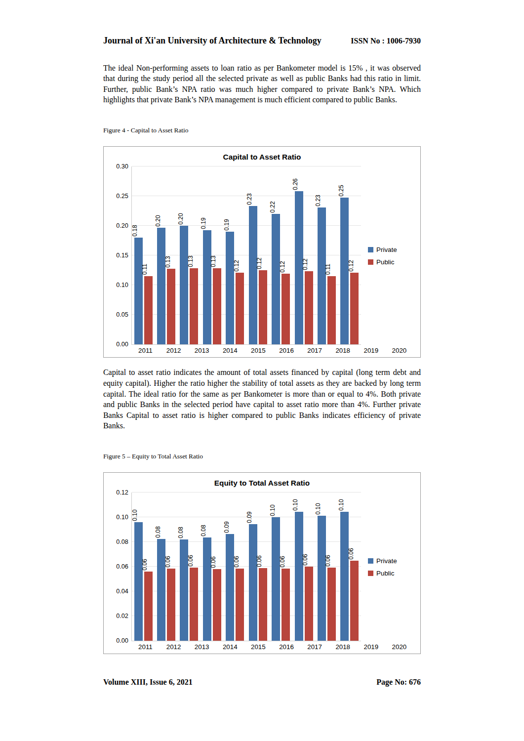Journal of Xi'an University of Architecture & Technology
ISSN No : 1006-7930
The ideal Non-performing assets to loan ratio as per Bankometer model is 15% , it was observed that during the study period all the selected private as well as public Banks had this ratio in limit. Further, public Bank’s NPA ratio was much higher compared to private Bank’s NPA. Which highlights that private Bank’s NPA management is much efficient compared to public Banks.
Figure 4 - Capital to Asset Ratio
Capital to Asset Ratio
0.30 0.25 0.20 0.15 0.10 0.05 0.00
0.18
0.11
0.20
0.13
0.20
0.13
0.19
0.13
0.19
0.12
0.23
0.12
0.22
0.12
0.26
0.12
0.23
0.11
0.25
0.12
Private
Public
2011201220132014201520162017201820192020
Capital to asset ratio indicates the amount of total assets financed by capital (long term debt and equity capital). Higher the ratio higher the stability of total assets as they are backed by long term capital. The ideal ratio for the same as per Bankometer is more than or equal to 4%. Both private and public Banks in the selected period have capital to asset ratio more than 4%. Further private Banks Capital to asset ratio is higher compared to public Banks indicates efficiency of private Banks.
Figure 5 – Equity to Total Asset Ratio
Equity to Total Asset Ratio
0.12 0.10 0.08 0.06 0.04 0.02 0.00
0.10
0.06
0.08
0.06
0.08
0.06
0.08
0.06
0.09
0.06
0.09
0.06
0.10
0.06
0.10
0.06
0.10
0.06
0.10
0.06
Private
Public
2011201220132014201520162017201820192020
Volume XIII, Issue 6, 2021
Page No: 676